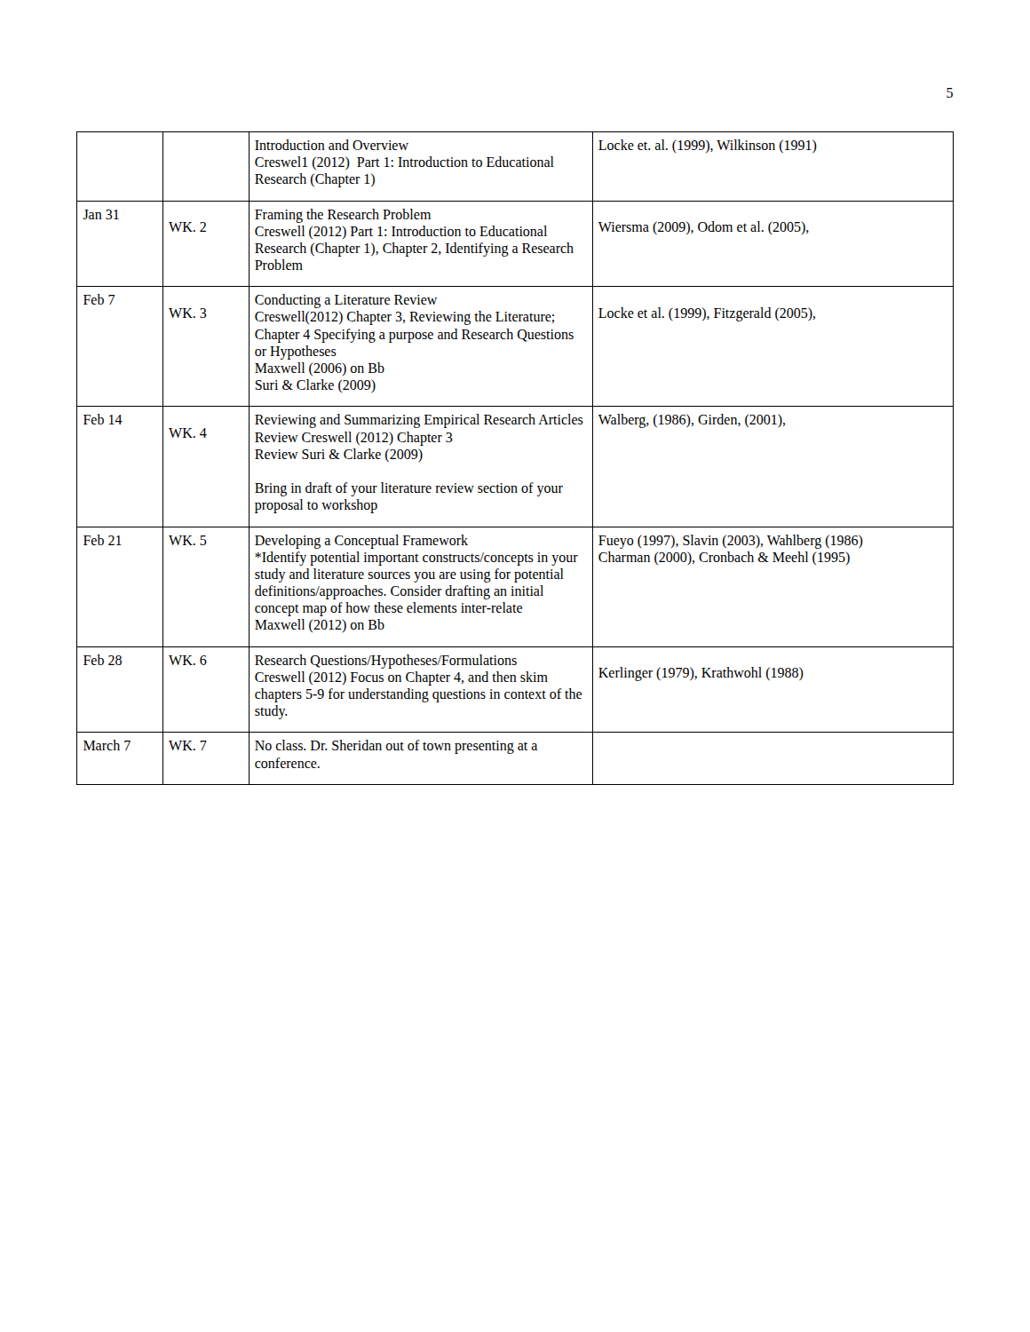5
| | | Introduction and Overview Creswel1 (2012) Part 1: Introduction to Educational Research (Chapter 1) | Locke et. al. (1999), Wilkinson (1991) |
| Jan 31 | WK. 2 | Framing the Research Problem Creswell (2012) Part 1: Introduction to Educational Research (Chapter 1), Chapter 2, Identifying a Research Problem | Wiersma (2009), Odom et al. (2005), |
| Feb 7 | WK. 3 | Conducting a Literature Review Creswell(2012) Chapter 3, Reviewing the Literature; Chapter 4 Specifying a purpose and Research Questions or Hypotheses Maxwell (2006) on Bb Suri & Clarke (2009) | Locke et al. (1999), Fitzgerald (2005), |
| Feb 14 | WK. 4 | Reviewing and Summarizing Empirical Research Articles Review Creswell (2012) Chapter 3 Review Suri & Clarke (2009) Bring in draft of your literature review section of your proposal to workshop | Walberg, (1986), Girden, (2001), |
| Feb 21 | WK. 5 | Developing a Conceptual Framework *Identify potential important constructs/concepts in your study and literature sources you are using for potential definitions/approaches. Consider drafting an initial concept map of how these elements inter-relate Maxwell (2012) on Bb | Fueyo (1997), Slavin (2003), Wahlberg (1986) Charman (2000), Cronbach & Meehl (1995) |
| Feb 28 | WK. 6 | Research Questions/Hypotheses/Formulations Creswell (2012) Focus on Chapter 4, and then skim chapters 5-9 for understanding questions in context of the study. | Kerlinger (1979), Krathwohl (1988) |
| March 7 | WK. 7 | No class. Dr. Sheridan out of town presenting at a conference. | |